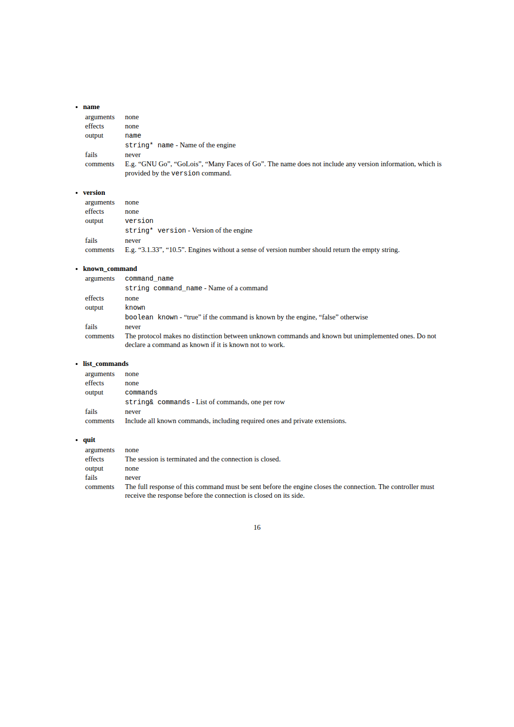name
| arguments | none |
| effects | none |
| output | name |
| | string* name - Name of the engine |
| fails | never |
| comments | E.g. “GNU Go”, “GoLois”, “Many Faces of Go”. The name does not include any version information, which is provided by the version command. |
version
| arguments | none |
| effects | none |
| output | version |
| | string* version - Version of the engine |
| fails | never |
| comments | E.g. “3.1.33”, “10.5”. Engines without a sense of version number should return the empty string. |
known_command
| arguments | command_name |
| | string command_name - Name of a command |
| effects | none |
| output | known |
| | boolean known - “true” if the command is known by the engine, “false” otherwise |
| fails | never |
| comments | The protocol makes no distinction between unknown commands and known but unimplemented ones. Do not declare a command as known if it is known not to work. |
list_commands
| arguments | none |
| effects | none |
| output | commands |
| | string& commands - List of commands, one per row |
| fails | never |
| comments | Include all known commands, including required ones and private extensions. |
quit
| arguments | none |
| effects | The session is terminated and the connection is closed. |
| output | none |
| fails | never |
| comments | The full response of this command must be sent before the engine closes the connection. The controller must receive the response before the connection is closed on its side. |
16